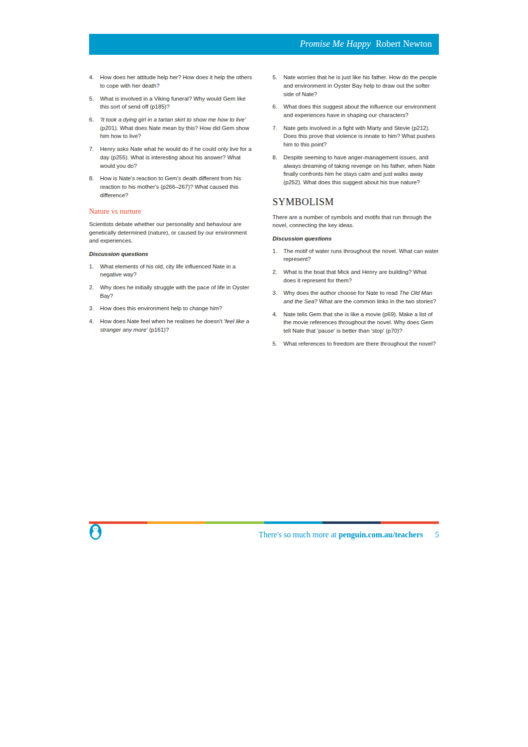Promise Me Happy Robert Newton
4. How does her attitude help her? How does it help the others to cope with her death?
5. What is involved in a Viking funeral? Why would Gem like this sort of send off (p185)?
6.'It took a dying girl in a tartan skirt to show me how to live' (p201). What does Nate mean by this? How did Gem show him how to live?
7. Henry asks Nate what he would do if he could only live for a day (p255). What is interesting about his answer? What would you do?
8. How is Nate's reaction to Gem's death different from his reaction to his mother's (p266–267)? What caused this difference?
Nature vs nurture
Scientists debate whether our personality and behaviour are genetically determined (nature), or caused by our environment and experiences.
Discussion questions
1. What elements of his old, city life influenced Nate in a negative way?
2. Why does he initially struggle with the pace of life in Oyster Bay?
3. How does this environment help to change him?
4. How does Nate feel when he realises he doesn't 'feel like a stranger any more' (p161)?
5. Nate worries that he is just like his father. How do the people and environment in Oyster Bay help to draw out the softer side of Nate?
6. What does this suggest about the influence our environment and experiences have in shaping our characters?
7. Nate gets involved in a fight with Marty and Stevie (p212). Does this prove that violence is innate to him? What pushes him to this point?
8. Despite seeming to have anger-management issues, and always dreaming of taking revenge on his father, when Nate finally confronts him he stays calm and just walks away (p252). What does this suggest about his true nature?
SYMBOLISM
There are a number of symbols and motifs that run through the novel, connecting the key ideas.
Discussion questions
1. The motif of water runs throughout the novel. What can water represent?
2. What is the boat that Mick and Henry are building? What does it represent for them?
3. Why does the author choose for Nate to read The Old Man and the Sea? What are the common links in the two stories?
4. Nate tells Gem that she is like a movie (p69). Make a list of the movie references throughout the novel. Why does Gem tell Nate that 'pause' is better than 'stop' (p70)?
5. What references to freedom are there throughout the novel?
There's so much more at penguin.com.au/teachers 5